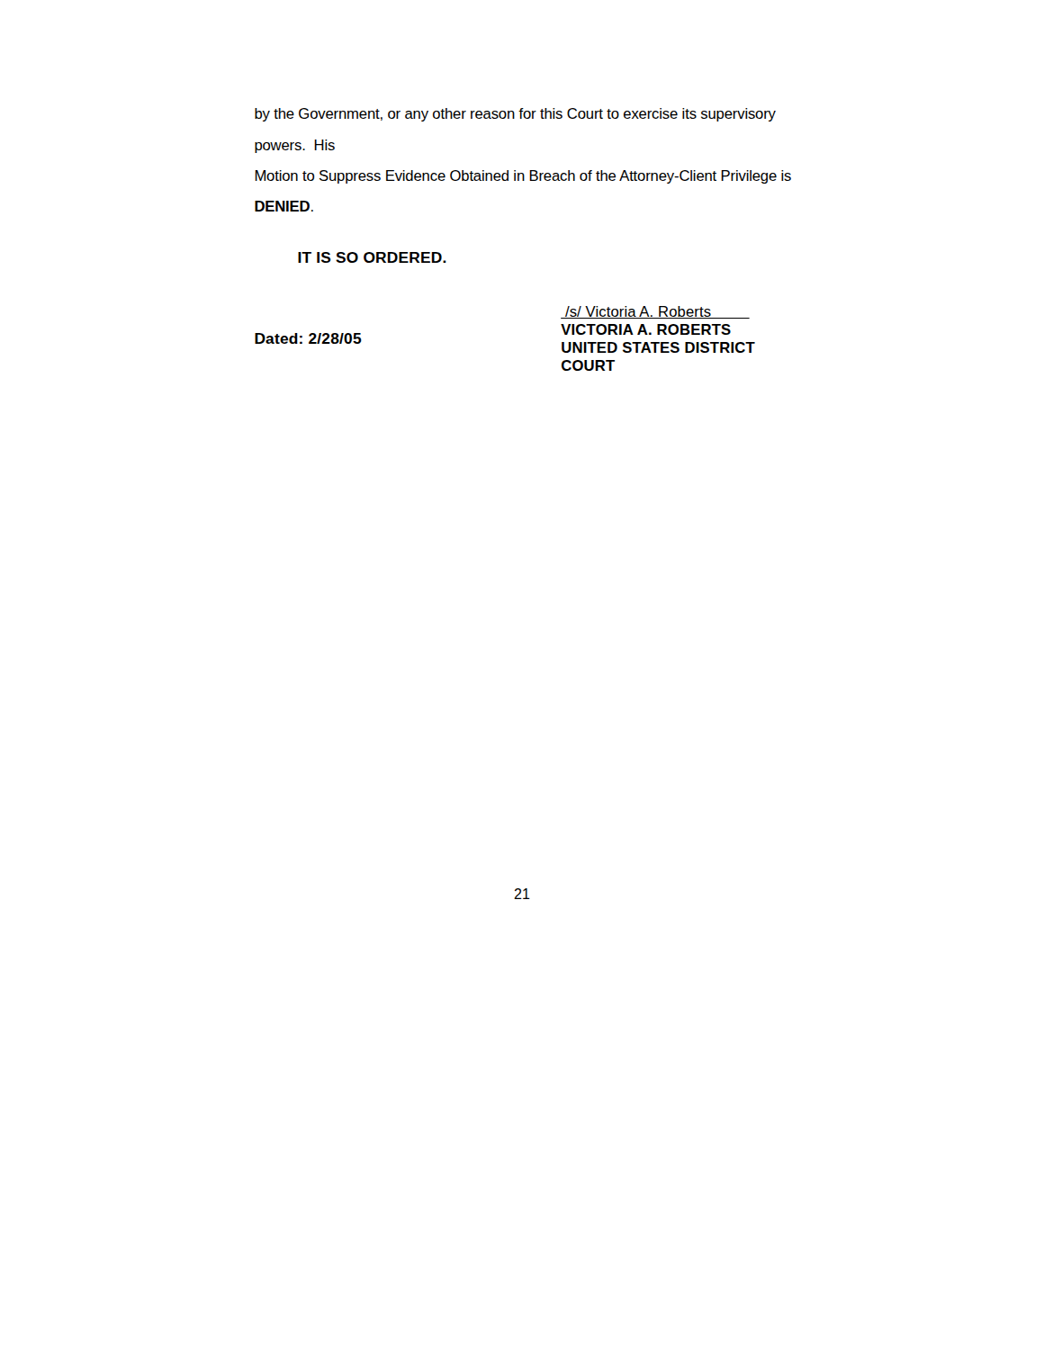by the Government, or any other reason for this Court to exercise its supervisory powers. His
Motion to Suppress Evidence Obtained in Breach of the Attorney-Client Privilege is DENIED.
IT IS SO ORDERED.
Dated: 2/28/05
/s/ Victoria A. Roberts
VICTORIA A. ROBERTS
UNITED STATES DISTRICT COURT
21